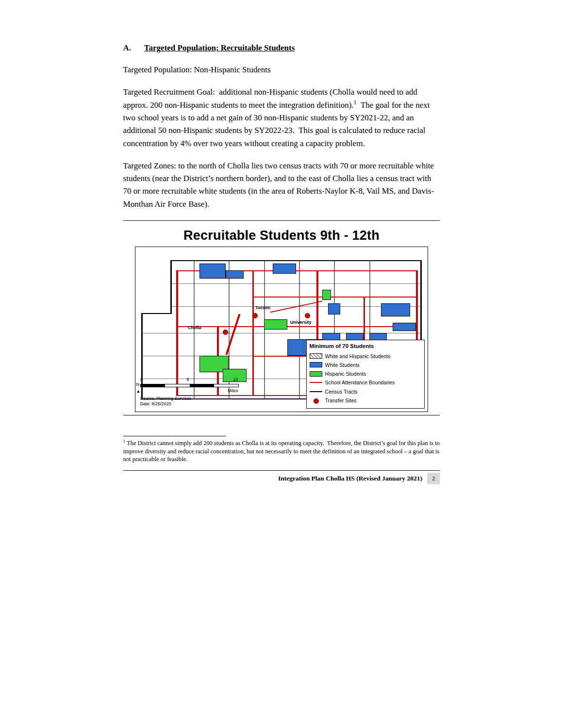A. Targeted Population; Recruitable Students
Targeted Population: Non-Hispanic Students
Targeted Recruitment Goal: additional non-Hispanic students (Cholla would need to add approx. 200 non-Hispanic students to meet the integration definition).1 The goal for the next two school years is to add a net gain of 30 non-Hispanic students by SY2021-22, and an additional 50 non-Hispanic students by SY2022-23. This goal is calculated to reduce racial concentration by 4% over two years without creating a capacity problem.
Targeted Zones: to the north of Cholla lies two census tracts with 70 or more recruitable white students (near the District’s northern border), and to the east of Cholla lies a census tract with 70 or more recruitable white students (in the area of Roberts-Naylor K-8, Vail MS, and Davis-Monthan Air Force Base).
Recruitable Students 9th - 12th
Tucson
University
Cholla
0510
Miles
Source: Planning Services
Date: 8/25/2020
N
▲
Minimum of 70 Students
White and Hispanic Students
White Students
Hispanic Students
School Attendance Boundaries
Census Tracts
Transfer Sites
1 The District cannot simply add 200 students as Cholla is at its operating capacity. Therefore, the District’s goal for this plan is to improve diversity and reduce racial concentration, but not necessarily to meet the definition of an integrated school – a goal that is not practicable or feasible.
Integration Plan Cholla HS (Revised January 2021) 2